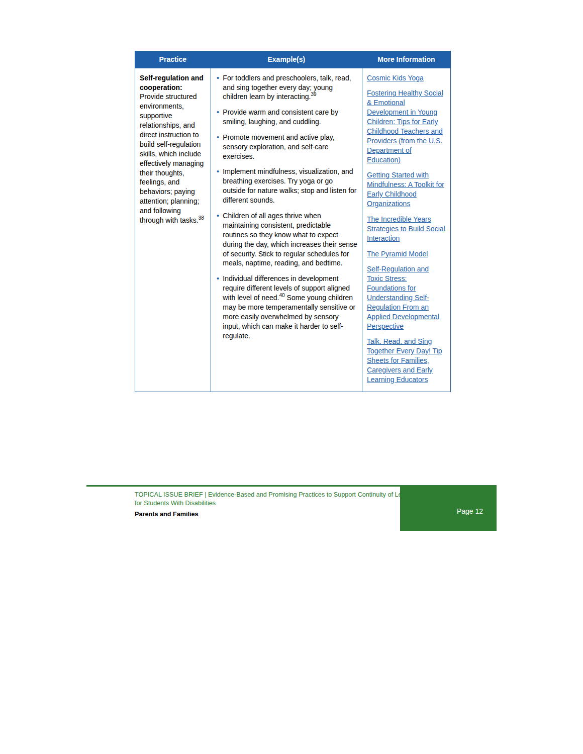| Practice | Example(s) | More Information |
| --- | --- | --- |
| Self-regulation and cooperation: Provide structured environments, supportive relationships, and direct instruction to build self-regulation skills, which include effectively managing their thoughts, feelings, and behaviors; paying attention; planning; and following through with tasks. 38 | For toddlers and preschoolers, talk, read, and sing together every day; young children learn by interacting. 39 Provide warm and consistent care by smiling, laughing, and cuddling. Promote movement and active play, sensory exploration, and self-care exercises. Implement mindfulness, visualization, and breathing exercises. Try yoga or go outside for nature walks; stop and listen for different sounds. Children of all ages thrive when maintaining consistent, predictable routines so they know what to expect during the day, which increases their sense of security. Stick to regular schedules for meals, naptime, reading, and bedtime. Individual differences in development require different levels of support aligned with level of need. 40 Some young children may be more temperamentally sensitive or more easily overwhelmed by sensory input, which can make it harder to self-regulate. | Cosmic Kids Yoga Fostering Healthy Social & Emotional Development in Young Children: Tips for Early Childhood Teachers and Providers (from the U.S. Department of Education) Getting Started with Mindfulness: A Toolkit for Early Childhood Organizations The Incredible Years Strategies to Build Social Interaction The Pyramid Model Self-Regulation and Toxic Stress: Foundations for Understanding Self-Regulation From an Applied Developmental Perspective Talk, Read, and Sing Together Every Day! Tip Sheets for Families, Caregivers and Early Learning Educators |
TOPICAL ISSUE BRIEF | Evidence-Based and Promising Practices to Support Continuity of Learning
for Students With Disabilities Parents and Families
Page 12